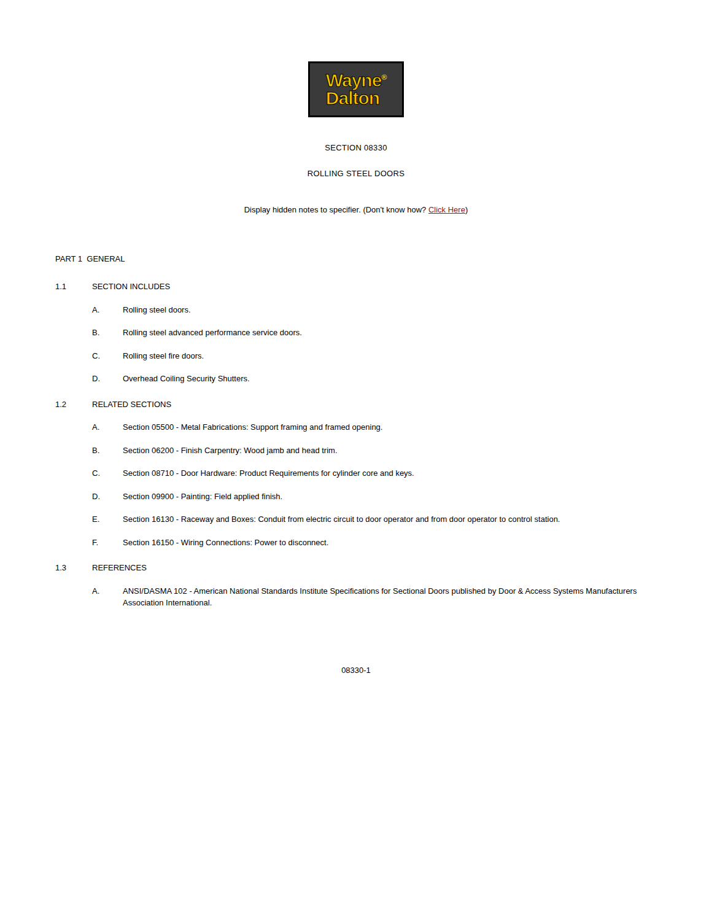Wayne®
Dalton
SECTION 08330
ROLLING STEEL DOORS
Display hidden notes to specifier. (Don't know how? Click Here)
PART 1 GENERAL
1.1 SECTION INCLUDES
A. Rolling steel doors.
B. Rolling steel advanced performance service doors.
C. Rolling steel fire doors.
D. Overhead Coiling Security Shutters.
1.2 RELATED SECTIONS
A. Section 05500 - Metal Fabrications: Support framing and framed opening.
B. Section 06200 - Finish Carpentry: Wood jamb and head trim.
C. Section 08710 - Door Hardware: Product Requirements for cylinder core and keys.
D. Section 09900 - Painting: Field applied finish.
E. Section 16130 - Raceway and Boxes: Conduit from electric circuit to door operator and from door operator to control station.
F. Section 16150 - Wiring Connections: Power to disconnect.
1.3 REFERENCES
A. ANSI/DASMA 102 - American National Standards Institute Specifications for Sectional Doors published by Door & Access Systems Manufacturers Association International.
08330-1